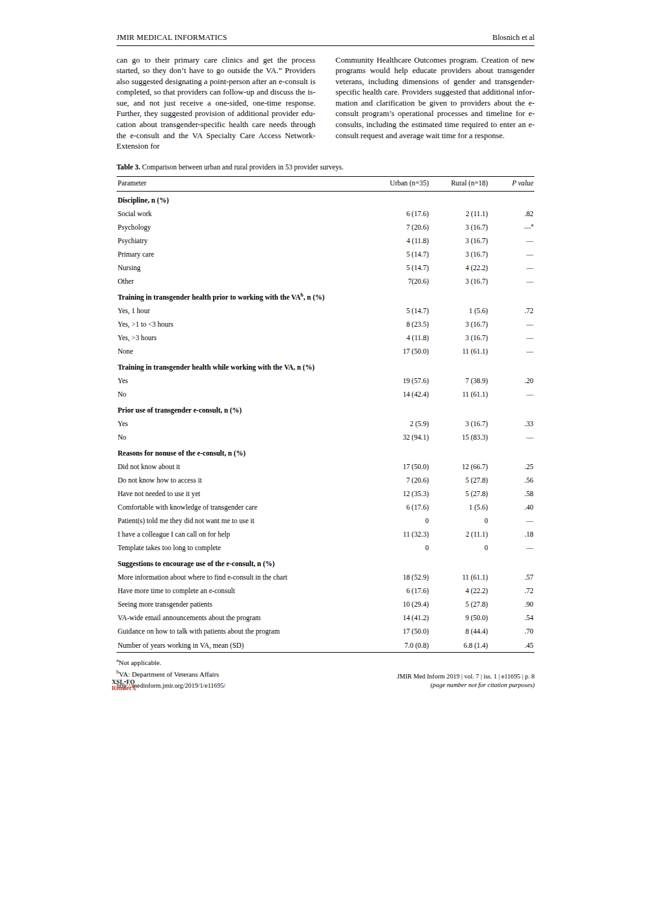JMIR MEDICAL INFORMATICS Blosnich et al
can go to their primary care clinics and get the process started, so they don’t have to go outside the VA.” Providers also suggested designating a point-person after an e-consult is completed, so that providers can follow-up and discuss the issue, and not just receive a one-sided, one-time response. Further, they suggested provision of additional provider education about transgender-specific health care needs through the e-consult and the VA Specialty Care Access Network-Extension for
Community Healthcare Outcomes program. Creation of new programs would help educate providers about transgender veterans, including dimensions of gender and transgender-specific health care. Providers suggested that additional information and clarification be given to providers about the e-consult program’s operational processes and timeline for e-consults, including the estimated time required to enter an e-consult request and average wait time for a response.
Table 3. Comparison between urban and rural providers in 53 provider surveys.
| Parameter | Urban (n=35) | Rural (n=18) | P value |
| --- | --- | --- | --- |
| Discipline, n (%) |
| Social work | 6 (17.6) | 2 (11.1) | .82 |
| Psychology | 7 (20.6) | 3 (16.7) | — a |
| Psychiatry | 4 (11.8) | 3 (16.7) | — |
| Primary care | 5 (14.7) | 3 (16.7) | — |
| Nursing | 5 (14.7) | 4 (22.2) | — |
| Other | 7(20.6) | 3 (16.7) | — |
| Training in transgender health prior to working with the VA b , n (%) |
| Yes, 1 hour | 5 (14.7) | 1 (5.6) | .72 |
| Yes, >1 to <3 hours | 8 (23.5) | 3 (16.7) | — |
| Yes, >3 hours | 4 (11.8) | 3 (16.7) | — |
| None | 17 (50.0) | 11 (61.1) | — |
| Training in transgender health while working with the VA, n (%) |
| Yes | 19 (57.6) | 7 (38.9) | .20 |
| No | 14 (42.4) | 11 (61.1) | — |
| Prior use of transgender e-consult, n (%) |
| Yes | 2 (5.9) | 3 (16.7) | .33 |
| No | 32 (94.1) | 15 (83.3) | — |
| Reasons for nonuse of the e-consult, n (%) |
| Did not know about it | 17 (50.0) | 12 (66.7) | .25 |
| Do not know how to access it | 7 (20.6) | 5 (27.8) | .56 |
| Have not needed to use it yet | 12 (35.3) | 5 (27.8) | .58 |
| Comfortable with knowledge of transgender care | 6 (17.6) | 1 (5.6) | .40 |
| Patient(s) told me they did not want me to use it | 0 | 0 | — |
| I have a colleague I can call on for help | 11 (32.3) | 2 (11.1) | .18 |
| Template takes too long to complete | 0 | 0 | — |
| Suggestions to encourage use of the e-consult, n (%) |
| More information about where to find e-consult in the chart | 18 (52.9) | 11 (61.1) | .57 |
| Have more time to complete an e-consult | 6 (17.6) | 4 (22.2) | .72 |
| Seeing more transgender patients | 10 (29.4) | 5 (27.8) | .90 |
| VA-wide email announcements about the program | 14 (41.2) | 9 (50.0) | .54 |
| Guidance on how to talk with patients about the program | 17 (50.0) | 8 (44.4) | .70 |
| Number of years working in VA, mean (SD) | 7.0 (0.8) | 6.8 (1.4) | .45 |
aNot applicable.
bVA: Department of Veterans Affairs
http://medinform.jmir.org/2019/1/e11695/
JMIR Med Inform 2019 | vol. 7 | iss. 1 | e11695 | p. 8
(page number not for citation purposes)
XSL•FO
RenderX